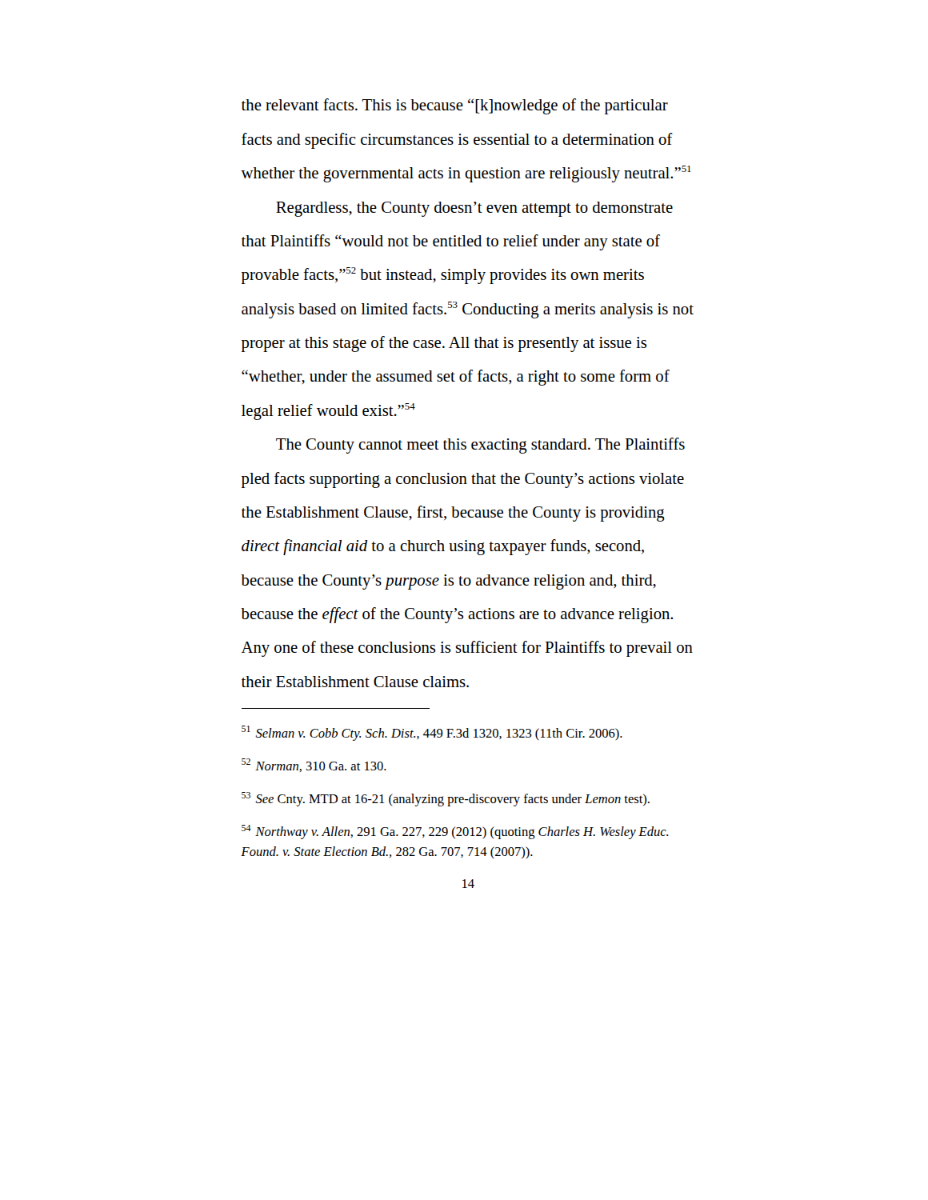the relevant facts. This is because “[k]nowledge of the particular facts and specific circumstances is essential to a determination of whether the governmental acts in question are religiously neutral.”51
Regardless, the County doesn’t even attempt to demonstrate that Plaintiffs “would not be entitled to relief under any state of provable facts,”52 but instead, simply provides its own merits analysis based on limited facts.53 Conducting a merits analysis is not proper at this stage of the case. All that is presently at issue is “whether, under the assumed set of facts, a right to some form of legal relief would exist.”54
The County cannot meet this exacting standard. The Plaintiffs pled facts supporting a conclusion that the County’s actions violate the Establishment Clause, first, because the County is providing direct financial aid to a church using taxpayer funds, second, because the County’s purpose is to advance religion and, third, because the effect of the County’s actions are to advance religion. Any one of these conclusions is sufficient for Plaintiffs to prevail on their Establishment Clause claims.
51 Selman v. Cobb Cty. Sch. Dist., 449 F.3d 1320, 1323 (11th Cir. 2006).
52 Norman, 310 Ga. at 130.
53 See Cnty. MTD at 16-21 (analyzing pre-discovery facts under Lemon test).
54 Northway v. Allen, 291 Ga. 227, 229 (2012) (quoting Charles H. Wesley Educ. Found. v. State Election Bd., 282 Ga. 707, 714 (2007)).
14